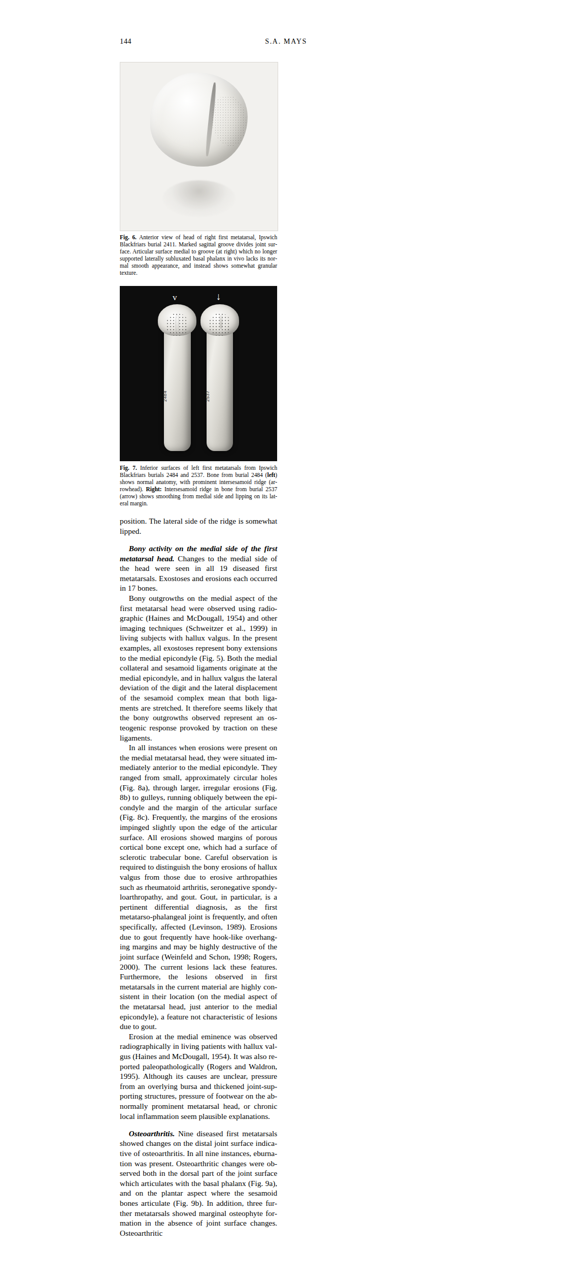144 S.A. Mays
Fig. 6. Anterior view of head of right first metatarsal, Ipswich Blackfriars burial 2411. Marked sagittal groove divides joint surface. Articular surface medial to groove (at right) which no longer supported laterally subluxated basal phalanx in vivo lacks its normal smooth appearance, and instead shows somewhat granular texture.
2484
2537
v ↓
Fig. 7. Inferior surfaces of left first metatarsals from Ipswich Blackfriars burials 2484 and 2537. Bone from burial 2484 (left) shows normal anatomy, with prominent intersesamoid ridge (arrowhead). Right: Intersesamoid ridge in bone from burial 2537 (arrow) shows smoothing from medial side and lipping on its lateral margin.
position. The lateral side of the ridge is somewhat lipped.
Bony activity on the medial side of the first metatarsal head. Changes to the medial side of the head were seen in all 19 diseased first metatarsals. Exostoses and erosions each occurred in 17 bones.
Bony outgrowths on the medial aspect of the first metatarsal head were observed using radiographic (Haines and McDougall, 1954) and other imaging techniques (Schweitzer et al., 1999) in living subjects with hallux valgus. In the present examples, all exostoses represent bony extensions to the medial epicondyle (Fig. 5). Both the medial collateral and sesamoid ligaments originate at the medial epicondyle, and in hallux valgus the lateral deviation of the digit and the lateral displacement of the sesamoid complex mean that both ligaments are stretched. It therefore seems likely that the bony outgrowths observed represent an osteogenic response provoked by traction on these ligaments.
In all instances when erosions were present on the medial metatarsal head, they were situated immediately anterior to the medial epicondyle. They ranged from small, approximately circular holes (Fig. 8a), through larger, irregular erosions (Fig. 8b) to gulleys, running obliquely between the epicondyle and the margin of the articular surface (Fig. 8c). Frequently, the margins of the erosions impinged slightly upon the edge of the articular surface. All erosions showed margins of porous cortical bone except one, which had a surface of sclerotic trabecular bone. Careful observation is required to distinguish the bony erosions of hallux valgus from those due to erosive arthropathies such as rheumatoid arthritis, seronegative spondyloarthropathy, and gout. Gout, in particular, is a pertinent differential diagnosis, as the first metatarso-phalangeal joint is frequently, and often specifically, affected (Levinson, 1989). Erosions due to gout frequently have hook-like overhanging margins and may be highly destructive of the joint surface (Weinfeld and Schon, 1998; Rogers, 2000). The current lesions lack these features. Furthermore, the lesions observed in first metatarsals in the current material are highly consistent in their location (on the medial aspect of the metatarsal head, just anterior to the medial epicondyle), a feature not characteristic of lesions due to gout.
Erosion at the medial eminence was observed radiographically in living patients with hallux valgus (Haines and McDougall, 1954). It was also reported paleopathologically (Rogers and Waldron, 1995). Although its causes are unclear, pressure from an overlying bursa and thickened joint-supporting structures, pressure of footwear on the abnormally prominent metatarsal head, or chronic local inflammation seem plausible explanations.
Osteoarthritis. Nine diseased first metatarsals showed changes on the distal joint surface indicative of osteoarthritis. In all nine instances, eburnation was present. Osteoarthritic changes were observed both in the dorsal part of the joint surface which articulates with the basal phalanx (Fig. 9a), and on the plantar aspect where the sesamoid bones articulate (Fig. 9b). In addition, three further metatarsals showed marginal osteophyte formation in the absence of joint surface changes. Osteoarthritic